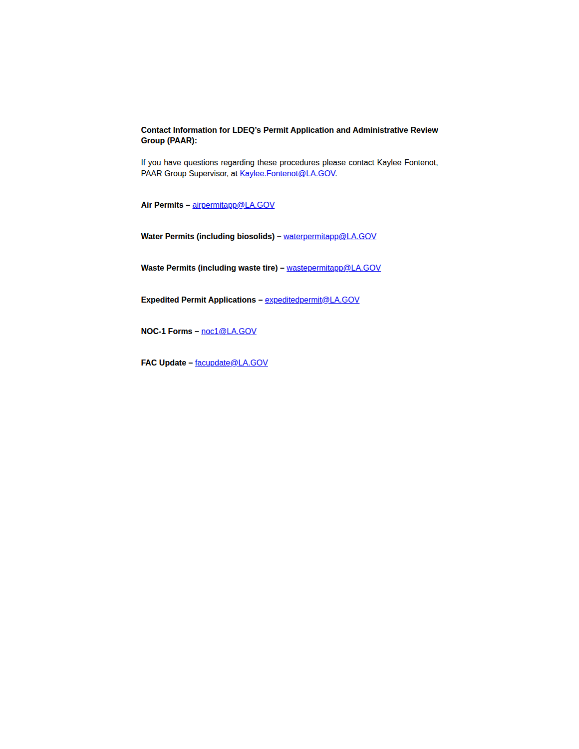Contact Information for LDEQ’s Permit Application and Administrative Review Group (PAAR):
If you have questions regarding these procedures please contact Kaylee Fontenot, PAAR Group Supervisor, at Kaylee.Fontenot@LA.GOV.
Air Permits – airpermitapp@LA.GOV
Water Permits (including biosolids) – waterpermitapp@LA.GOV
Waste Permits (including waste tire) – wastepermitapp@LA.GOV
Expedited Permit Applications – expeditedpermit@LA.GOV
NOC-1 Forms – noc1@LA.GOV
FAC Update – facupdate@LA.GOV